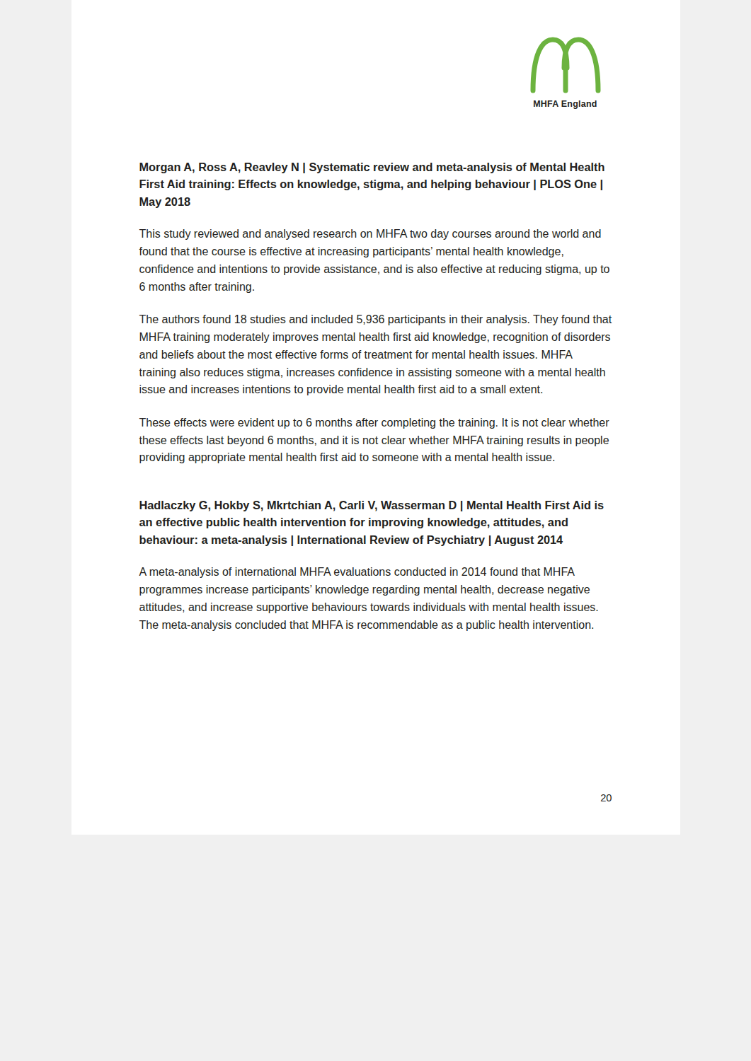MHFA England
Morgan A, Ross A, Reavley N | Systematic review and meta-analysis of Mental Health First Aid training: Effects on knowledge, stigma, and helping behaviour | PLOS One | May 2018
This study reviewed and analysed research on MHFA two day courses around the world and found that the course is effective at increasing participants’ mental health knowledge, confidence and intentions to provide assistance, and is also effective at reducing stigma, up to 6 months after training.
The authors found 18 studies and included 5,936 participants in their analysis. They found that MHFA training moderately improves mental health first aid knowledge, recognition of disorders and beliefs about the most effective forms of treatment for mental health issues. MHFA training also reduces stigma, increases confidence in assisting someone with a mental health issue and increases intentions to provide mental health first aid to a small extent.
These effects were evident up to 6 months after completing the training. It is not clear whether these effects last beyond 6 months, and it is not clear whether MHFA training results in people providing appropriate mental health first aid to someone with a mental health issue.
Hadlaczky G, Hokby S, Mkrtchian A, Carli V, Wasserman D | Mental Health First Aid is an effective public health intervention for improving knowledge, attitudes, and behaviour: a meta-analysis | International Review of Psychiatry | August 2014
A meta-analysis of international MHFA evaluations conducted in 2014 found that MHFA programmes increase participants’ knowledge regarding mental health, decrease negative attitudes, and increase supportive behaviours towards individuals with mental health issues. The meta-analysis concluded that MHFA is recommendable as a public health intervention.
20